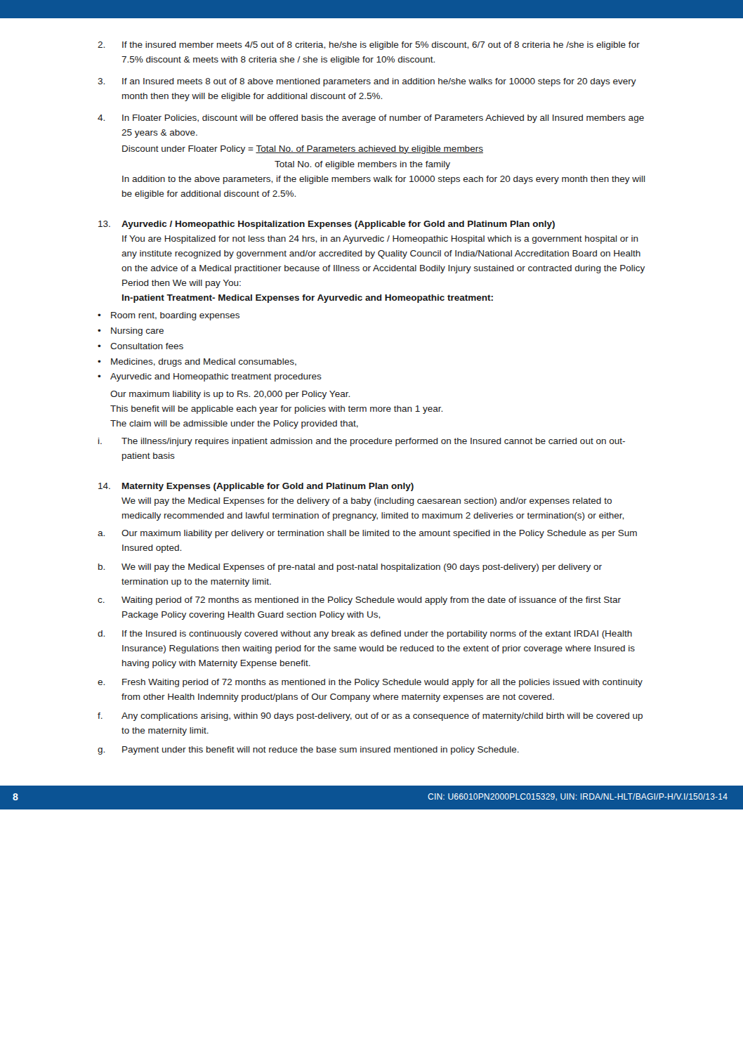2. If the insured member meets 4/5 out of 8 criteria, he/she is eligible for 5% discount, 6/7 out of 8 criteria he /she is eligible for 7.5% discount & meets with 8 criteria she / she is eligible for 10% discount.
3. If an Insured meets 8 out of 8 above mentioned parameters and in addition he/she walks for 10000 steps for 20 days every month then they will be eligible for additional discount of 2.5%.
4. In Floater Policies, discount will be offered basis the average of number of Parameters Achieved by all Insured members age 25 years & above.
Discount under Floater Policy = Total No. of Parameters achieved by eligible members
Total No. of eligible members in the family
In addition to the above parameters, if the eligible members walk for 10000 steps each for 20 days every month then they will be eligible for additional discount of 2.5%.
13.
Ayurvedic / Homeopathic Hospitalization Expenses (Applicable for Gold and Platinum Plan only)
If You are Hospitalized for not less than 24 hrs, in an Ayurvedic / Homeopathic Hospital which is a government hospital or in any institute recognized by government and/or accredited by Quality Council of India/National Accreditation Board on Health on the advice of a Medical practitioner because of Illness or Accidental Bodily Injury sustained or contracted during the Policy Period then We will pay You:
In-patient Treatment- Medical Expenses for Ayurvedic and Homeopathic treatment:
•Room rent, boarding expenses
•Nursing care
•Consultation fees
•Medicines, drugs and Medical consumables,
•Ayurvedic and Homeopathic treatment procedures
Our maximum liability is up to Rs. 20,000 per Policy Year.
This benefit will be applicable each year for policies with term more than 1 year.
The claim will be admissible under the Policy provided that,
i. The illness/injury requires inpatient admission and the procedure performed on the Insured cannot be carried out on out-patient basis
14.
Maternity Expenses (Applicable for Gold and Platinum Plan only)
We will pay the Medical Expenses for the delivery of a baby (including caesarean section) and/or expenses related to medically recommended and lawful termination of pregnancy, limited to maximum 2 deliveries or termination(s) or either,
a. Our maximum liability per delivery or termination shall be limited to the amount specified in the Policy Schedule as per Sum Insured opted.
b. We will pay the Medical Expenses of pre-natal and post-natal hospitalization (90 days post-delivery) per delivery or termination up to the maternity limit.
c. Waiting period of 72 months as mentioned in the Policy Schedule would apply from the date of issuance of the first Star Package Policy covering Health Guard section Policy with Us,
d. If the Insured is continuously covered without any break as defined under the portability norms of the extant IRDAI (Health Insurance) Regulations then waiting period for the same would be reduced to the extent of prior coverage where Insured is having policy with Maternity Expense benefit.
e. Fresh Waiting period of 72 months as mentioned in the Policy Schedule would apply for all the policies issued with continuity from other Health Indemnity product/plans of Our Company where maternity expenses are not covered.
f. Any complications arising, within 90 days post-delivery, out of or as a consequence of maternity/child birth will be covered up to the maternity limit.
g. Payment under this benefit will not reduce the base sum insured mentioned in policy Schedule.
8
CIN: U66010PN2000PLC015329, UIN: IRDA/NL-HLT/BAGI/P-H/V.I/150/13-14